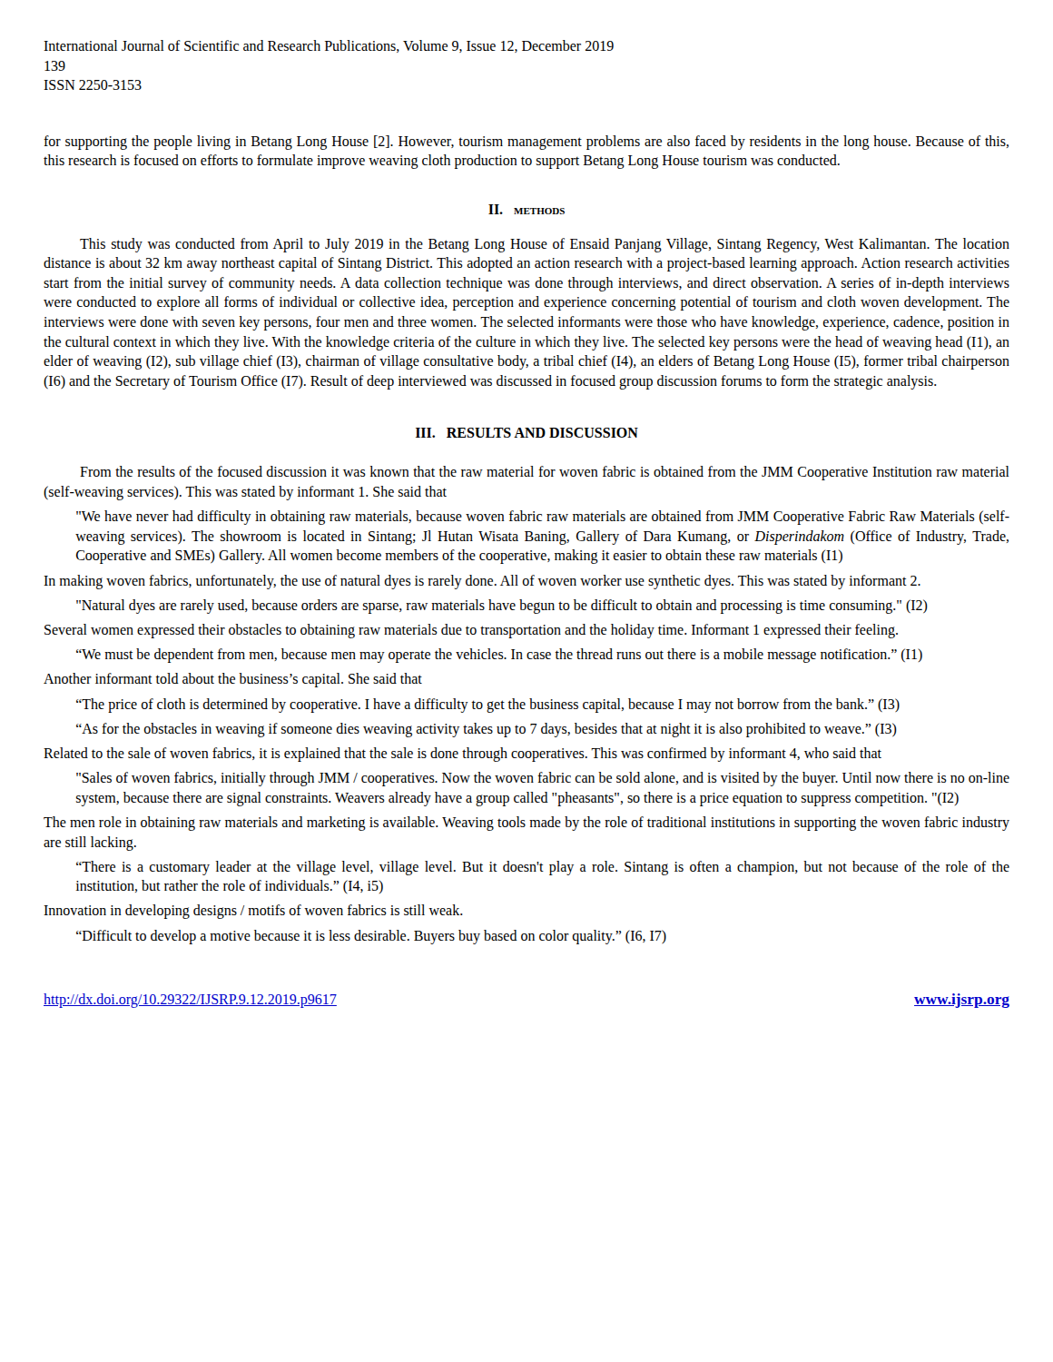International Journal of Scientific and Research Publications, Volume 9, Issue 12, December 2019
139
ISSN 2250-3153
for supporting the people living in Betang Long House [2]. However, tourism management problems are also faced by residents in the long house. Because of this, this research is focused on efforts to formulate improve weaving cloth production to support Betang Long House tourism was conducted.
II. methods
This study was conducted from April to July 2019 in the Betang Long House of Ensaid Panjang Village, Sintang Regency, West Kalimantan. The location distance is about 32 km away northeast capital of Sintang District. This adopted an action research with a project-based learning approach. Action research activities start from the initial survey of community needs. A data collection technique was done through interviews, and direct observation. A series of in-depth interviews were conducted to explore all forms of individual or collective idea, perception and experience concerning potential of tourism and cloth woven development. The interviews were done with seven key persons, four men and three women. The selected informants were those who have knowledge, experience, cadence, position in the cultural context in which they live. With the knowledge criteria of the culture in which they live. The selected key persons were the head of weaving head (I1), an elder of weaving (I2), sub village chief (I3), chairman of village consultative body, a tribal chief (I4), an elders of Betang Long House (I5), former tribal chairperson (I6) and the Secretary of Tourism Office (I7). Result of deep interviewed was discussed in focused group discussion forums to form the strategic analysis.
III. RESULTS AND DISCUSSION
From the results of the focused discussion it was known that the raw material for woven fabric is obtained from the JMM Cooperative Institution raw material (self-weaving services). This was stated by informant 1. She said that
"We have never had difficulty in obtaining raw materials, because woven fabric raw materials are obtained from JMM Cooperative Fabric Raw Materials (self-weaving services). The showroom is located in Sintang; Jl Hutan Wisata Baning, Gallery of Dara Kumang, or Disperindakom (Office of Industry, Trade, Cooperative and SMEs) Gallery. All women become members of the cooperative, making it easier to obtain these raw materials (I1)
In making woven fabrics, unfortunately, the use of natural dyes is rarely done. All of woven worker use synthetic dyes. This was stated by informant 2.
"Natural dyes are rarely used, because orders are sparse, raw materials have begun to be difficult to obtain and processing is time consuming." (I2)
Several women expressed their obstacles to obtaining raw materials due to transportation and the holiday time. Informant 1 expressed their feeling.
“We must be dependent from men, because men may operate the vehicles. In case the thread runs out there is a mobile message notification.” (I1)
Another informant told about the business’s capital. She said that
“The price of cloth is determined by cooperative. I have a difficulty to get the business capital, because I may not borrow from the bank.” (I3)
“As for the obstacles in weaving if someone dies weaving activity takes up to 7 days, besides that at night it is also prohibited to weave.” (I3)
Related to the sale of woven fabrics, it is explained that the sale is done through cooperatives. This was confirmed by informant 4, who said that
"Sales of woven fabrics, initially through JMM / cooperatives. Now the woven fabric can be sold alone, and is visited by the buyer. Until now there is no on-line system, because there are signal constraints. Weavers already have a group called "pheasants", so there is a price equation to suppress competition. "(I2)
The men role in obtaining raw materials and marketing is available. Weaving tools made by the role of traditional institutions in supporting the woven fabric industry are still lacking.
“There is a customary leader at the village level, village level. But it doesn't play a role. Sintang is often a champion, but not because of the role of the institution, but rather the role of individuals.” (I4, i5)
Innovation in developing designs / motifs of woven fabrics is still weak.
“Difficult to develop a motive because it is less desirable. Buyers buy based on color quality.” (I6, I7)
http://dx.doi.org/10.29322/IJSRP.9.12.2019.p9617
www.ijsrp.org